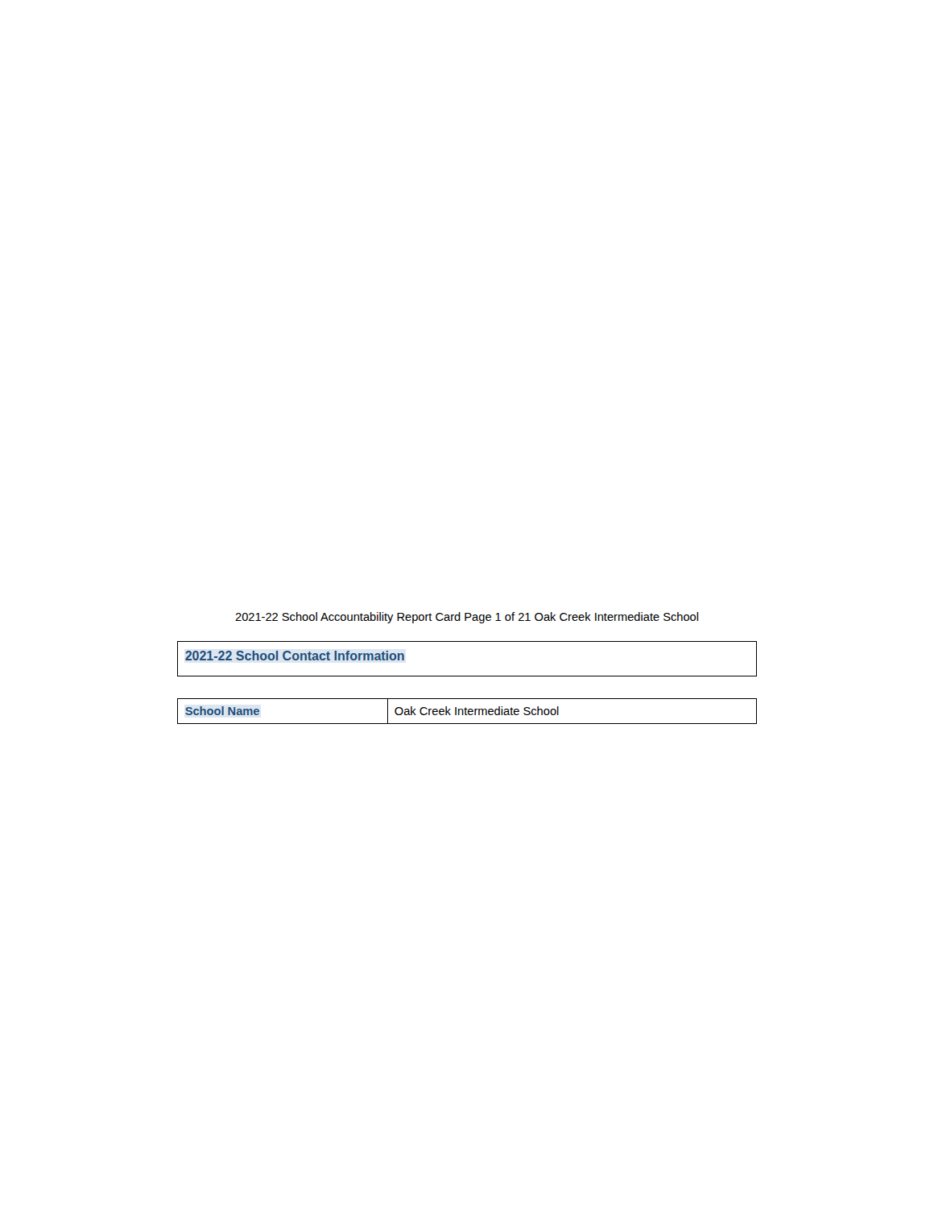2021-22 School Accountability Report Card Page 1 of 21 Oak Creek Intermediate School
2021-22 School Contact Information
| School Name | Oak Creek Intermediate School |